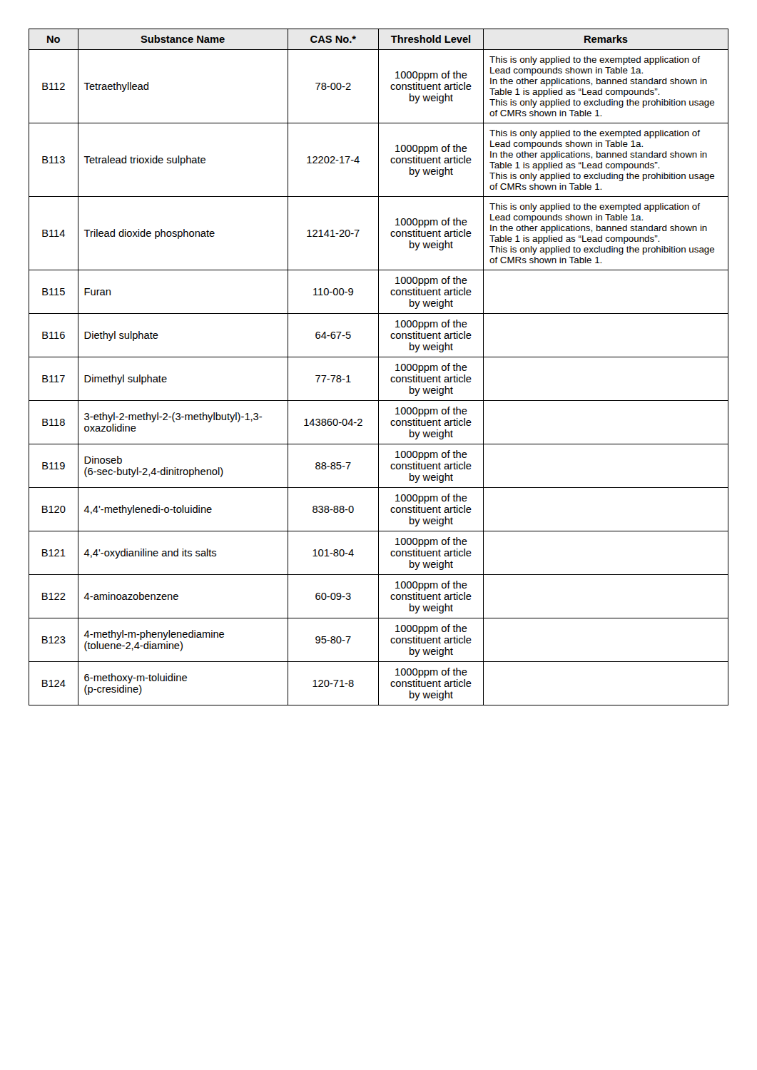| No | Substance Name | CAS No.* | Threshold Level | Remarks |
| --- | --- | --- | --- | --- |
| B112 | Tetraethyllead | 78-00-2 | 1000ppm of the constituent article by weight | This is only applied to the exempted application of Lead compounds shown in Table 1a. In the other applications, banned standard shown in Table 1 is applied as “Lead compounds”. This is only applied to excluding the prohibition usage of CMRs shown in Table 1. |
| B113 | Tetralead trioxide sulphate | 12202-17-4 | 1000ppm of the constituent article by weight | This is only applied to the exempted application of Lead compounds shown in Table 1a. In the other applications, banned standard shown in Table 1 is applied as “Lead compounds”. This is only applied to excluding the prohibition usage of CMRs shown in Table 1. |
| B114 | Trilead dioxide phosphonate | 12141-20-7 | 1000ppm of the constituent article by weight | This is only applied to the exempted application of Lead compounds shown in Table 1a. In the other applications, banned standard shown in Table 1 is applied as “Lead compounds”. This is only applied to excluding the prohibition usage of CMRs shown in Table 1. |
| B115 | Furan | 110-00-9 | 1000ppm of the constituent article by weight | |
| B116 | Diethyl sulphate | 64-67-5 | 1000ppm of the constituent article by weight | |
| B117 | Dimethyl sulphate | 77-78-1 | 1000ppm of the constituent article by weight | |
| B118 | 3-ethyl-2-methyl-2-(3-methylbutyl)-1,3-oxazolidine | 143860-04-2 | 1000ppm of the constituent article by weight | |
| B119 | Dinoseb (6-sec-butyl-2,4-dinitrophenol) | 88-85-7 | 1000ppm of the constituent article by weight | |
| B120 | 4,4'-methylenedi-o-toluidine | 838-88-0 | 1000ppm of the constituent article by weight | |
| B121 | 4,4'-oxydianiline and its salts | 101-80-4 | 1000ppm of the constituent article by weight | |
| B122 | 4-aminoazobenzene | 60-09-3 | 1000ppm of the constituent article by weight | |
| B123 | 4-methyl-m-phenylenediamine (toluene-2,4-diamine) | 95-80-7 | 1000ppm of the constituent article by weight | |
| B124 | 6-methoxy-m-toluidine (p-cresidine) | 120-71-8 | 1000ppm of the constituent article by weight | |